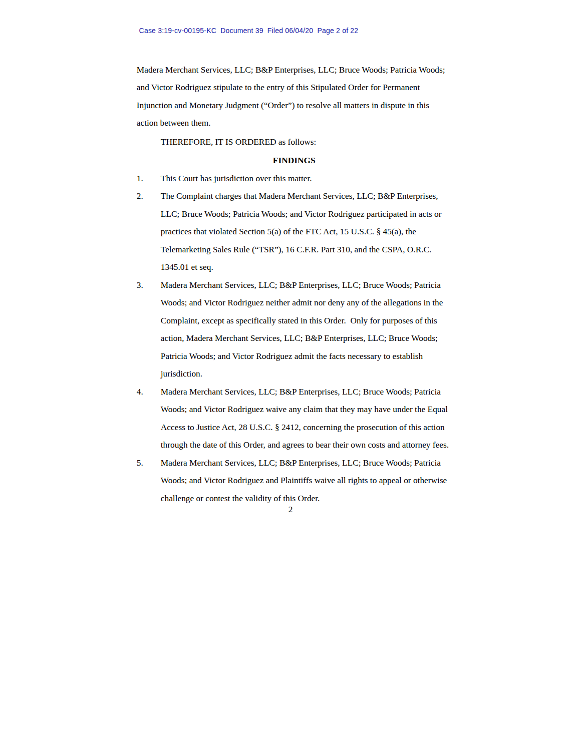Case 3:19-cv-00195-KC Document 39 Filed 06/04/20 Page 2 of 22
Madera Merchant Services, LLC; B&P Enterprises, LLC; Bruce Woods; Patricia Woods; and Victor Rodriguez stipulate to the entry of this Stipulated Order for Permanent Injunction and Monetary Judgment (“Order”) to resolve all matters in dispute in this action between them.
THEREFORE, IT IS ORDERED as follows:
FINDINGS
1. This Court has jurisdiction over this matter.
2. The Complaint charges that Madera Merchant Services, LLC; B&P Enterprises, LLC; Bruce Woods; Patricia Woods; and Victor Rodriguez participated in acts or practices that violated Section 5(a) of the FTC Act, 15 U.S.C. § 45(a), the Telemarketing Sales Rule (“TSR”), 16 C.F.R. Part 310, and the CSPA, O.R.C. 1345.01 et seq.
3. Madera Merchant Services, LLC; B&P Enterprises, LLC; Bruce Woods; Patricia Woods; and Victor Rodriguez neither admit nor deny any of the allegations in the Complaint, except as specifically stated in this Order. Only for purposes of this action, Madera Merchant Services, LLC; B&P Enterprises, LLC; Bruce Woods; Patricia Woods; and Victor Rodriguez admit the facts necessary to establish jurisdiction.
4. Madera Merchant Services, LLC; B&P Enterprises, LLC; Bruce Woods; Patricia Woods; and Victor Rodriguez waive any claim that they may have under the Equal Access to Justice Act, 28 U.S.C. § 2412, concerning the prosecution of this action through the date of this Order, and agrees to bear their own costs and attorney fees.
5. Madera Merchant Services, LLC; B&P Enterprises, LLC; Bruce Woods; Patricia Woods; and Victor Rodriguez and Plaintiffs waive all rights to appeal or otherwise challenge or contest the validity of this Order.
2